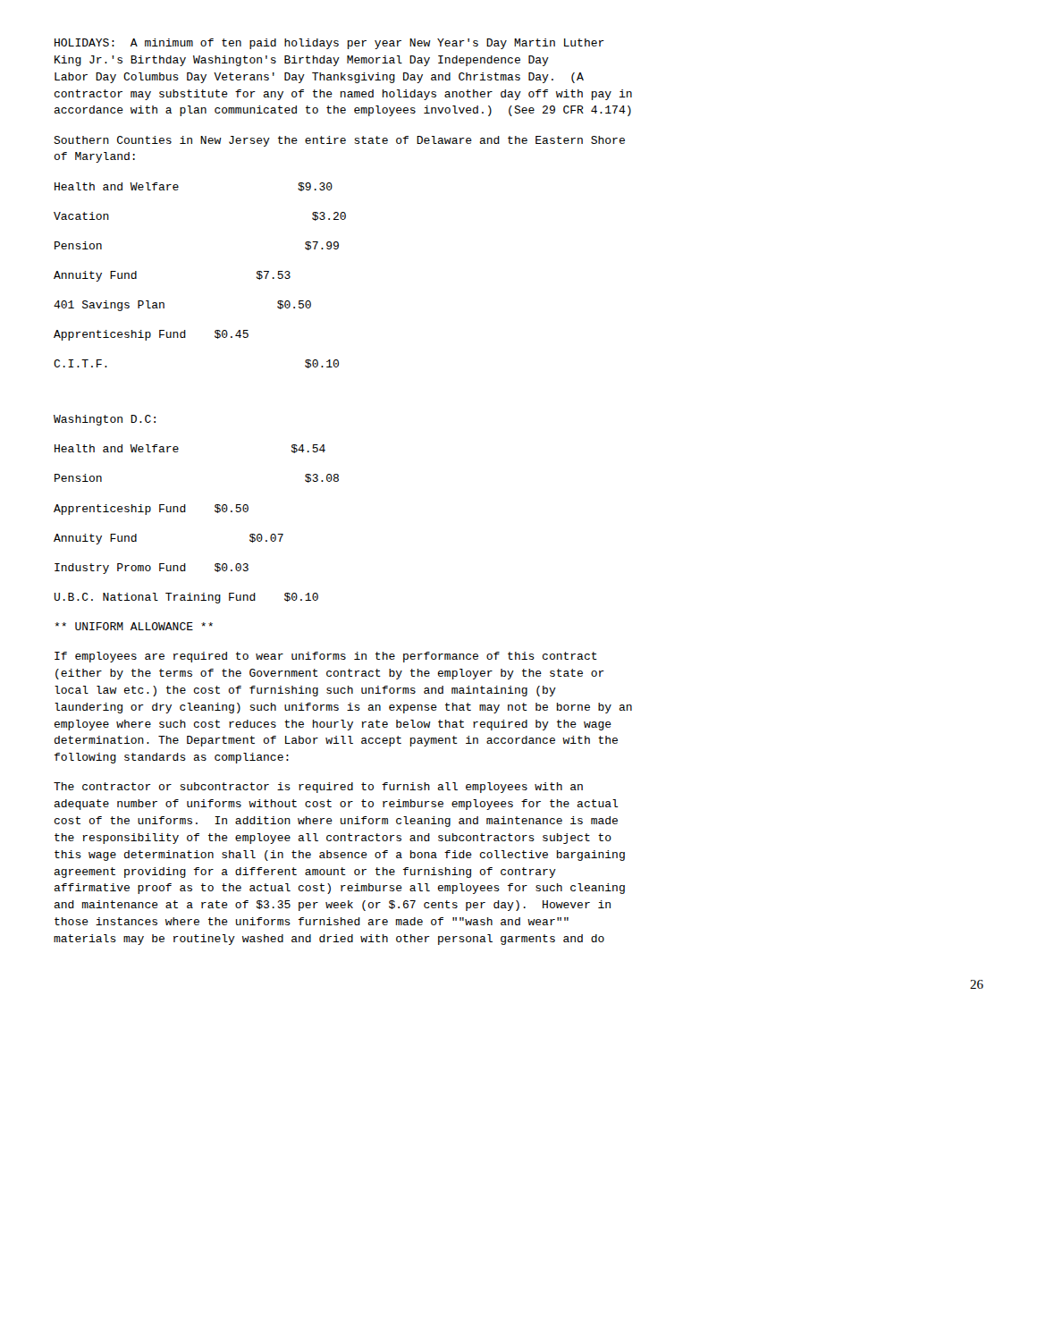HOLIDAYS: A minimum of ten paid holidays per year New Year's Day Martin Luther King Jr.'s Birthday Washington's Birthday Memorial Day Independence Day Labor Day Columbus Day Veterans' Day Thanksgiving Day and Christmas Day. (A contractor may substitute for any of the named holidays another day off with pay in accordance with a plan communicated to the employees involved.) (See 29 CFR 4.174)
Southern Counties in New Jersey the entire state of Delaware and the Eastern Shore of Maryland:
Health and Welfare $9.30
Vacation $3.20
Pension $7.99
Annuity Fund $7.53
401 Savings Plan $0.50
Apprenticeship Fund $0.45
C.I.T.F. $0.10
Washington D.C:
Health and Welfare $4.54
Pension $3.08
Apprenticeship Fund $0.50
Annuity Fund $0.07
Industry Promo Fund $0.03
U.B.C. National Training Fund $0.10
** UNIFORM ALLOWANCE **
If employees are required to wear uniforms in the performance of this contract (either by the terms of the Government contract by the employer by the state or local law etc.) the cost of furnishing such uniforms and maintaining (by laundering or dry cleaning) such uniforms is an expense that may not be borne by an employee where such cost reduces the hourly rate below that required by the wage determination. The Department of Labor will accept payment in accordance with the following standards as compliance:
The contractor or subcontractor is required to furnish all employees with an adequate number of uniforms without cost or to reimburse employees for the actual cost of the uniforms. In addition where uniform cleaning and maintenance is made the responsibility of the employee all contractors and subcontractors subject to this wage determination shall (in the absence of a bona fide collective bargaining agreement providing for a different amount or the furnishing of contrary affirmative proof as to the actual cost) reimburse all employees for such cleaning and maintenance at a rate of $3.35 per week (or $.67 cents per day). However in those instances where the uniforms furnished are made of ""wash and wear"" materials may be routinely washed and dried with other personal garments and do
26